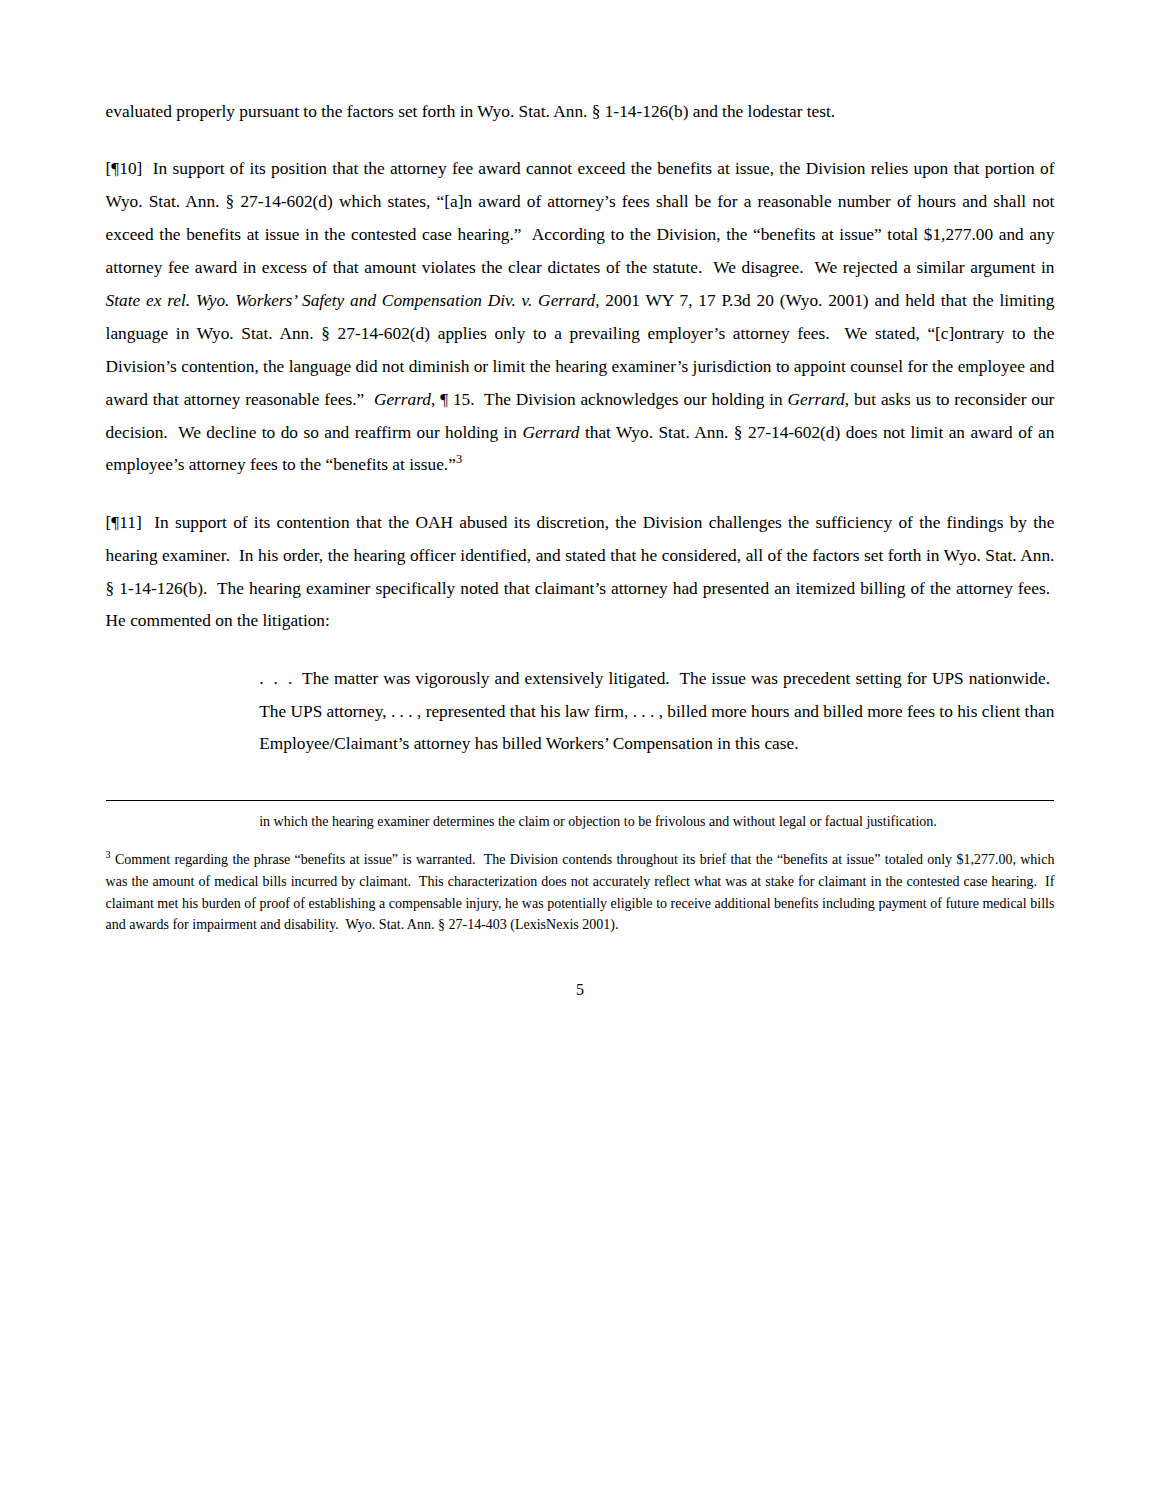evaluated properly pursuant to the factors set forth in Wyo. Stat. Ann. § 1-14-126(b) and the lodestar test.
[¶10] In support of its position that the attorney fee award cannot exceed the benefits at issue, the Division relies upon that portion of Wyo. Stat. Ann. § 27-14-602(d) which states, “[a]n award of attorney’s fees shall be for a reasonable number of hours and shall not exceed the benefits at issue in the contested case hearing.” According to the Division, the “benefits at issue” total $1,277.00 and any attorney fee award in excess of that amount violates the clear dictates of the statute. We disagree. We rejected a similar argument in State ex rel. Wyo. Workers’ Safety and Compensation Div. v. Gerrard, 2001 WY 7, 17 P.3d 20 (Wyo. 2001) and held that the limiting language in Wyo. Stat. Ann. § 27-14-602(d) applies only to a prevailing employer’s attorney fees. We stated, “[c]ontrary to the Division’s contention, the language did not diminish or limit the hearing examiner’s jurisdiction to appoint counsel for the employee and award that attorney reasonable fees.” Gerrard, ¶ 15. The Division acknowledges our holding in Gerrard, but asks us to reconsider our decision. We decline to do so and reaffirm our holding in Gerrard that Wyo. Stat. Ann. § 27-14-602(d) does not limit an award of an employee’s attorney fees to the “benefits at issue.”3
[¶11] In support of its contention that the OAH abused its discretion, the Division challenges the sufficiency of the findings by the hearing examiner. In his order, the hearing officer identified, and stated that he considered, all of the factors set forth in Wyo. Stat. Ann. § 1-14-126(b). The hearing examiner specifically noted that claimant’s attorney had presented an itemized billing of the attorney fees. He commented on the litigation:
. . . The matter was vigorously and extensively litigated. The issue was precedent setting for UPS nationwide. The UPS attorney, . . . , represented that his law firm, . . . , billed more hours and billed more fees to his client than Employee/Claimant’s attorney has billed Workers’ Compensation in this case.
in which the hearing examiner determines the claim or objection to be frivolous and without legal or factual justification.
3 Comment regarding the phrase “benefits at issue” is warranted. The Division contends throughout its brief that the “benefits at issue” totaled only $1,277.00, which was the amount of medical bills incurred by claimant. This characterization does not accurately reflect what was at stake for claimant in the contested case hearing. If claimant met his burden of proof of establishing a compensable injury, he was potentially eligible to receive additional benefits including payment of future medical bills and awards for impairment and disability. Wyo. Stat. Ann. § 27-14-403 (LexisNexis 2001).
5